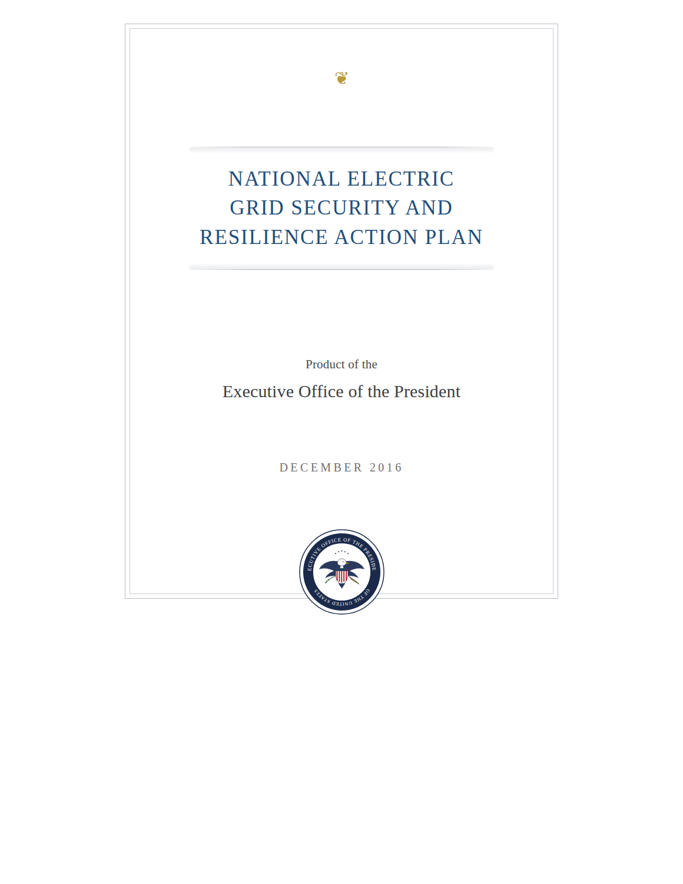❦
National Electric
Grid Security and
Resilience Action Plan
Product of the
Executive Office of the President
December 2016
EXECUTIVE OFFICE OF THE PRESIDENT OF THE UNITED STATES